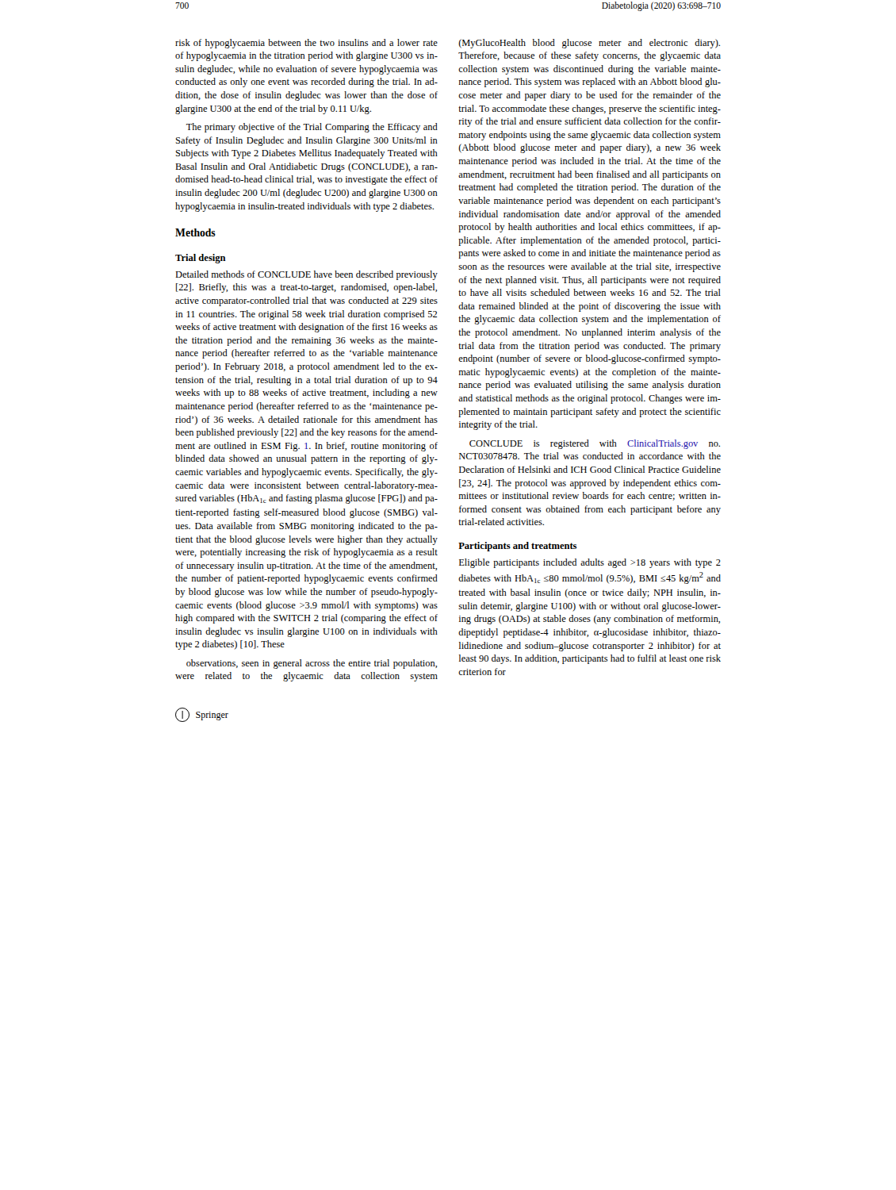700 Diabetologia (2020) 63:698–710
risk of hypoglycaemia between the two insulins and a lower rate of hypoglycaemia in the titration period with glargine U300 vs insulin degludec, while no evaluation of severe hypoglycaemia was conducted as only one event was recorded during the trial. In addition, the dose of insulin degludec was lower than the dose of glargine U300 at the end of the trial by 0.11 U/kg.
The primary objective of the Trial Comparing the Efficacy and Safety of Insulin Degludec and Insulin Glargine 300 Units/ml in Subjects with Type 2 Diabetes Mellitus Inadequately Treated with Basal Insulin and Oral Antidiabetic Drugs (CONCLUDE), a randomised head-to-head clinical trial, was to investigate the effect of insulin degludec 200 U/ml (degludec U200) and glargine U300 on hypoglycaemia in insulin-treated individuals with type 2 diabetes.
Methods
Trial design
Detailed methods of CONCLUDE have been described previously [22]. Briefly, this was a treat-to-target, randomised, open-label, active comparator-controlled trial that was conducted at 229 sites in 11 countries. The original 58 week trial duration comprised 52 weeks of active treatment with designation of the first 16 weeks as the titration period and the remaining 36 weeks as the maintenance period (hereafter referred to as the ‘variable maintenance period’). In February 2018, a protocol amendment led to the extension of the trial, resulting in a total trial duration of up to 94 weeks with up to 88 weeks of active treatment, including a new maintenance period (hereafter referred to as the ‘maintenance period’) of 36 weeks. A detailed rationale for this amendment has been published previously [22] and the key reasons for the amendment are outlined in ESM Fig. 1. In brief, routine monitoring of blinded data showed an unusual pattern in the reporting of glycaemic variables and hypoglycaemic events. Specifically, the glycaemic data were inconsistent between central-laboratory-measured variables (HbA1c and fasting plasma glucose [FPG]) and patient-reported fasting self-measured blood glucose (SMBG) values. Data available from SMBG monitoring indicated to the patient that the blood glucose levels were higher than they actually were, potentially increasing the risk of hypoglycaemia as a result of unnecessary insulin up-titration. At the time of the amendment, the number of patient-reported hypoglycaemic events confirmed by blood glucose was low while the number of pseudo-hypoglycaemic events (blood glucose >3.9 mmol/l with symptoms) was high compared with the SWITCH 2 trial (comparing the effect of insulin degludec vs insulin glargine U100 on in individuals with type 2 diabetes) [10]. These
observations, seen in general across the entire trial population, were related to the glycaemic data collection system (MyGlucoHealth blood glucose meter and electronic diary). Therefore, because of these safety concerns, the glycaemic data collection system was discontinued during the variable maintenance period. This system was replaced with an Abbott blood glucose meter and paper diary to be used for the remainder of the trial. To accommodate these changes, preserve the scientific integrity of the trial and ensure sufficient data collection for the confirmatory endpoints using the same glycaemic data collection system (Abbott blood glucose meter and paper diary), a new 36 week maintenance period was included in the trial. At the time of the amendment, recruitment had been finalised and all participants on treatment had completed the titration period. The duration of the variable maintenance period was dependent on each participant’s individual randomisation date and/or approval of the amended protocol by health authorities and local ethics committees, if applicable. After implementation of the amended protocol, participants were asked to come in and initiate the maintenance period as soon as the resources were available at the trial site, irrespective of the next planned visit. Thus, all participants were not required to have all visits scheduled between weeks 16 and 52. The trial data remained blinded at the point of discovering the issue with the glycaemic data collection system and the implementation of the protocol amendment. No unplanned interim analysis of the trial data from the titration period was conducted. The primary endpoint (number of severe or blood-glucose-confirmed symptomatic hypoglycaemic events) at the completion of the maintenance period was evaluated utilising the same analysis duration and statistical methods as the original protocol. Changes were implemented to maintain participant safety and protect the scientific integrity of the trial.
CONCLUDE is registered with ClinicalTrials.gov no. NCT03078478. The trial was conducted in accordance with the Declaration of Helsinki and ICH Good Clinical Practice Guideline [23, 24]. The protocol was approved by independent ethics committees or institutional review boards for each centre; written informed consent was obtained from each participant before any trial-related activities.
Participants and treatments
Eligible participants included adults aged >18 years with type 2 diabetes with HbA1c ≤80 mmol/mol (9.5%), BMI ≤45 kg/m2 and treated with basal insulin (once or twice daily; NPH insulin, insulin detemir, glargine U100) with or without oral glucose-lowering drugs (OADs) at stable doses (any combination of metformin, dipeptidyl peptidase-4 inhibitor, α-glucosidase inhibitor, thiazolidinedione and sodium–glucose cotransporter 2 inhibitor) for at least 90 days. In addition, participants had to fulfil at least one risk criterion for
Springer